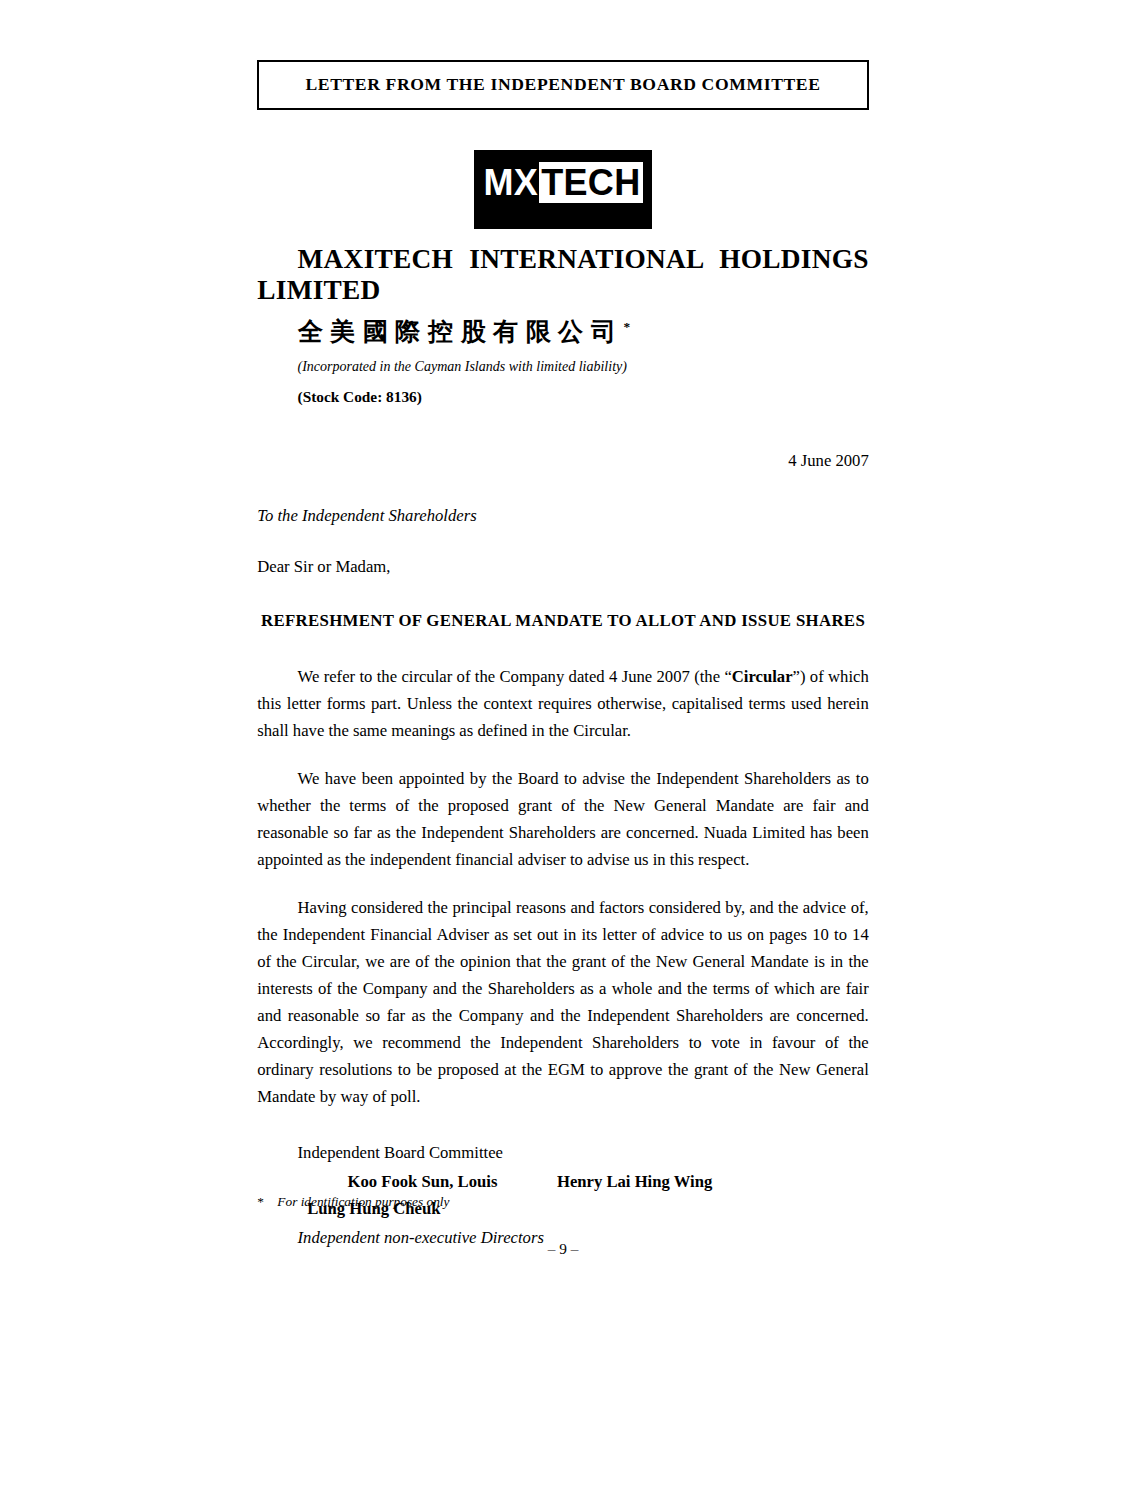Letter from the Independent Board Committee
MX TECH
MAXITECH INTERNATIONAL HOLDINGS LIMITED
全美國際控股有限公司*
(Incorporated in the Cayman Islands with limited liability)
(Stock Code: 8136)
4 June 2007
To the Independent Shareholders
Dear Sir or Madam,
Refreshment of General Mandate to Allot and Issue Shares
We refer to the circular of the Company dated 4 June 2007 (the “Circular”) of which this letter forms part. Unless the context requires otherwise, capitalised terms used herein shall have the same meanings as defined in the Circular.
We have been appointed by the Board to advise the Independent Shareholders as to whether the terms of the proposed grant of the New General Mandate are fair and reasonable so far as the Independent Shareholders are concerned. Nuada Limited has been appointed as the independent financial adviser to advise us in this respect.
Having considered the principal reasons and factors considered by, and the advice of, the Independent Financial Adviser as set out in its letter of advice to us on pages 10 to 14 of the Circular, we are of the opinion that the grant of the New General Mandate is in the interests of the Company and the Shareholders as a whole and the terms of which are fair and reasonable so far as the Company and the Independent Shareholders are concerned. Accordingly, we recommend the Independent Shareholders to vote in favour of the ordinary resolutions to be proposed at the EGM to approve the grant of the New General Mandate by way of poll.
Independent Board Committee
Koo Fook Sun, Louis Henry Lai Hing Wing Lung Hung Cheuk
Independent non-executive Directors
*For identification purposes only
– 9 –